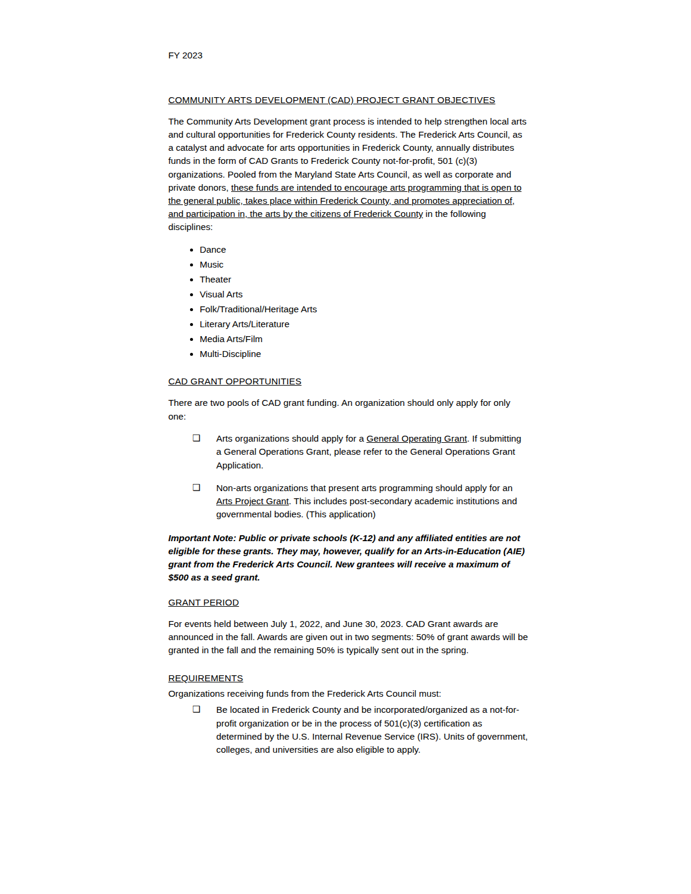FY 2023
COMMUNITY ARTS DEVELOPMENT (CAD) PROJECT GRANT OBJECTIVES
The Community Arts Development grant process is intended to help strengthen local arts and cultural opportunities for Frederick County residents. The Frederick Arts Council, as a catalyst and advocate for arts opportunities in Frederick County, annually distributes funds in the form of CAD Grants to Frederick County not-for-profit, 501 (c)(3) organizations. Pooled from the Maryland State Arts Council, as well as corporate and private donors, these funds are intended to encourage arts programming that is open to the general public, takes place within Frederick County, and promotes appreciation of, and participation in, the arts by the citizens of Frederick County in the following disciplines:
Dance
Music
Theater
Visual Arts
Folk/Traditional/Heritage Arts
Literary Arts/Literature
Media Arts/Film
Multi-Discipline
CAD GRANT OPPORTUNITIES
There are two pools of CAD grant funding. An organization should only apply for only one:
Arts organizations should apply for a General Operating Grant. If submitting a General Operations Grant, please refer to the General Operations Grant Application.
Non-arts organizations that present arts programming should apply for an Arts Project Grant. This includes post-secondary academic institutions and governmental bodies. (This application)
Important Note: Public or private schools (K-12) and any affiliated entities are not eligible for these grants. They may, however, qualify for an Arts-in-Education (AIE) grant from the Frederick Arts Council. New grantees will receive a maximum of $500 as a seed grant.
GRANT PERIOD
For events held between July 1, 2022, and June 30, 2023. CAD Grant awards are announced in the fall. Awards are given out in two segments: 50% of grant awards will be granted in the fall and the remaining 50% is typically sent out in the spring.
REQUIREMENTS
Organizations receiving funds from the Frederick Arts Council must:
Be located in Frederick County and be incorporated/organized as a not-for-profit organization or be in the process of 501(c)(3) certification as determined by the U.S. Internal Revenue Service (IRS). Units of government, colleges, and universities are also eligible to apply.